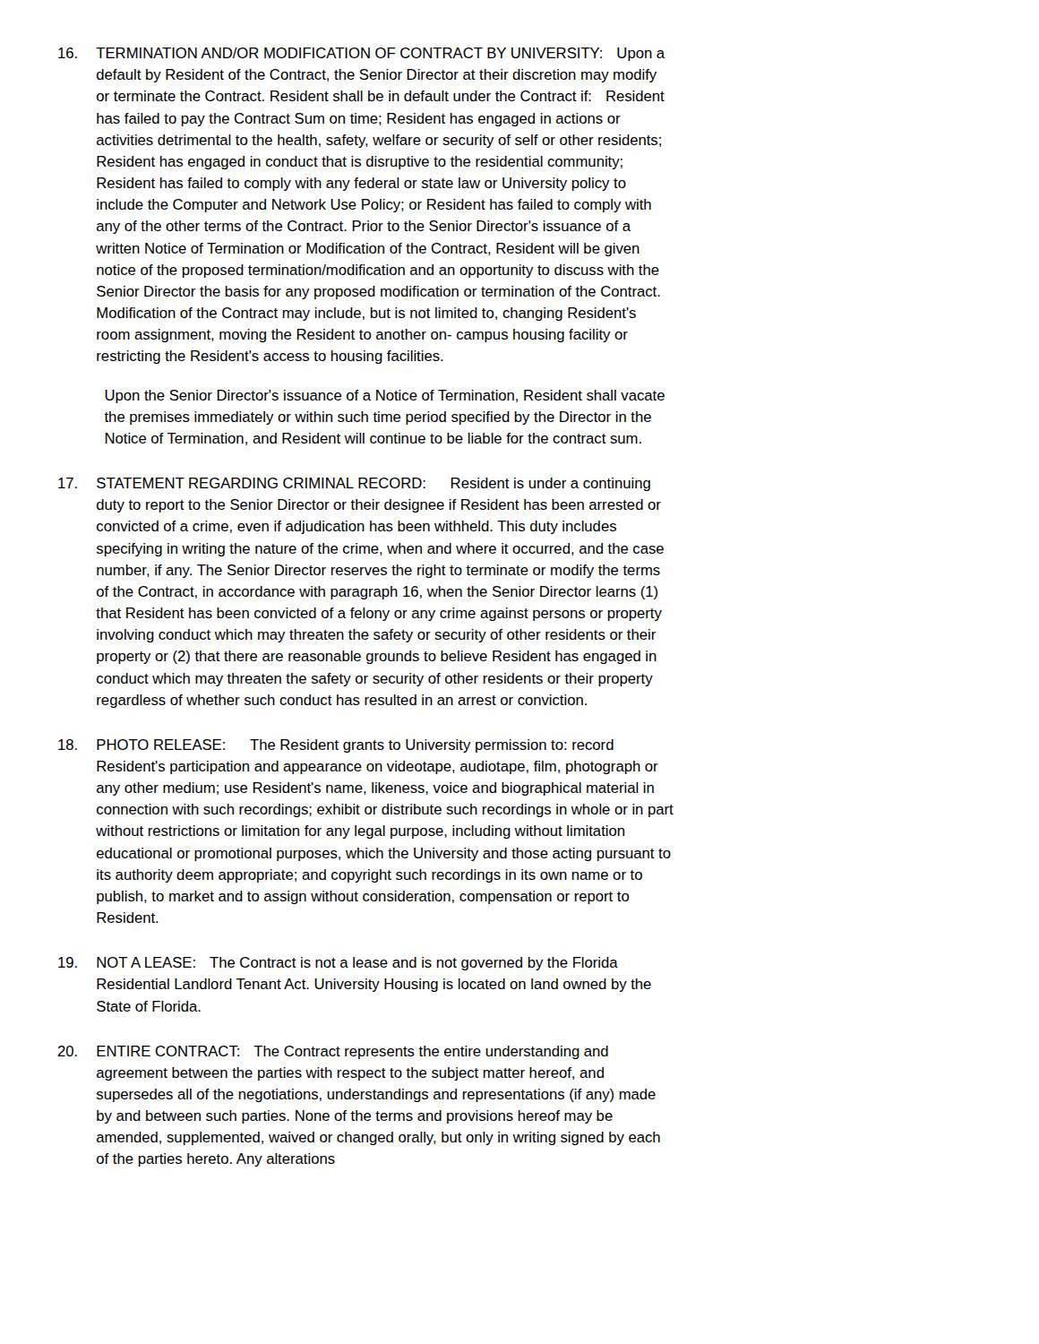16. Termination and/or Modification of Contract by University: Upon a default by Resident of the Contract, the Senior Director at their discretion may modify or terminate the Contract. Resident shall be in default under the Contract if: Resident has failed to pay the Contract Sum on time; Resident has engaged in actions or activities detrimental to the health, safety, welfare or security of self or other residents; Resident has engaged in conduct that is disruptive to the residential community; Resident has failed to comply with any federal or state law or University policy to include the Computer and Network Use Policy; or Resident has failed to comply with any of the other terms of the Contract. Prior to the Senior Director's issuance of a written Notice of Termination or Modification of the Contract, Resident will be given notice of the proposed termination/modification and an opportunity to discuss with the Senior Director the basis for any proposed modification or termination of the Contract. Modification of the Contract may include, but is not limited to, changing Resident's room assignment, moving the Resident to another on- campus housing facility or restricting the Resident's access to housing facilities.
Upon the Senior Director's issuance of a Notice of Termination, Resident shall vacate the premises immediately or within such time period specified by the Director in the Notice of Termination, and Resident will continue to be liable for the contract sum.
17. Statement Regarding Criminal Record: Resident is under a continuing duty to report to the Senior Director or their designee if Resident has been arrested or convicted of a crime, even if adjudication has been withheld. This duty includes specifying in writing the nature of the crime, when and where it occurred, and the case number, if any. The Senior Director reserves the right to terminate or modify the terms of the Contract, in accordance with paragraph 16, when the Senior Director learns (1) that Resident has been convicted of a felony or any crime against persons or property involving conduct which may threaten the safety or security of other residents or their property or (2) that there are reasonable grounds to believe Resident has engaged in conduct which may threaten the safety or security of other residents or their property regardless of whether such conduct has resulted in an arrest or conviction.
18. Photo Release: The Resident grants to University permission to: record Resident's participation and appearance on videotape, audiotape, film, photograph or any other medium; use Resident's name, likeness, voice and biographical material in connection with such recordings; exhibit or distribute such recordings in whole or in part without restrictions or limitation for any legal purpose, including without limitation educational or promotional purposes, which the University and those acting pursuant to its authority deem appropriate; and copyright such recordings in its own name or to publish, to market and to assign without consideration, compensation or report to Resident.
19. Not a Lease: The Contract is not a lease and is not governed by the Florida Residential Landlord Tenant Act. University Housing is located on land owned by the State of Florida.
20. Entire Contract: The Contract represents the entire understanding and agreement between the parties with respect to the subject matter hereof, and supersedes all of the negotiations, understandings and representations (if any) made by and between such parties. None of the terms and provisions hereof may be amended, supplemented, waived or changed orally, but only in writing signed by each of the parties hereto. Any alterations